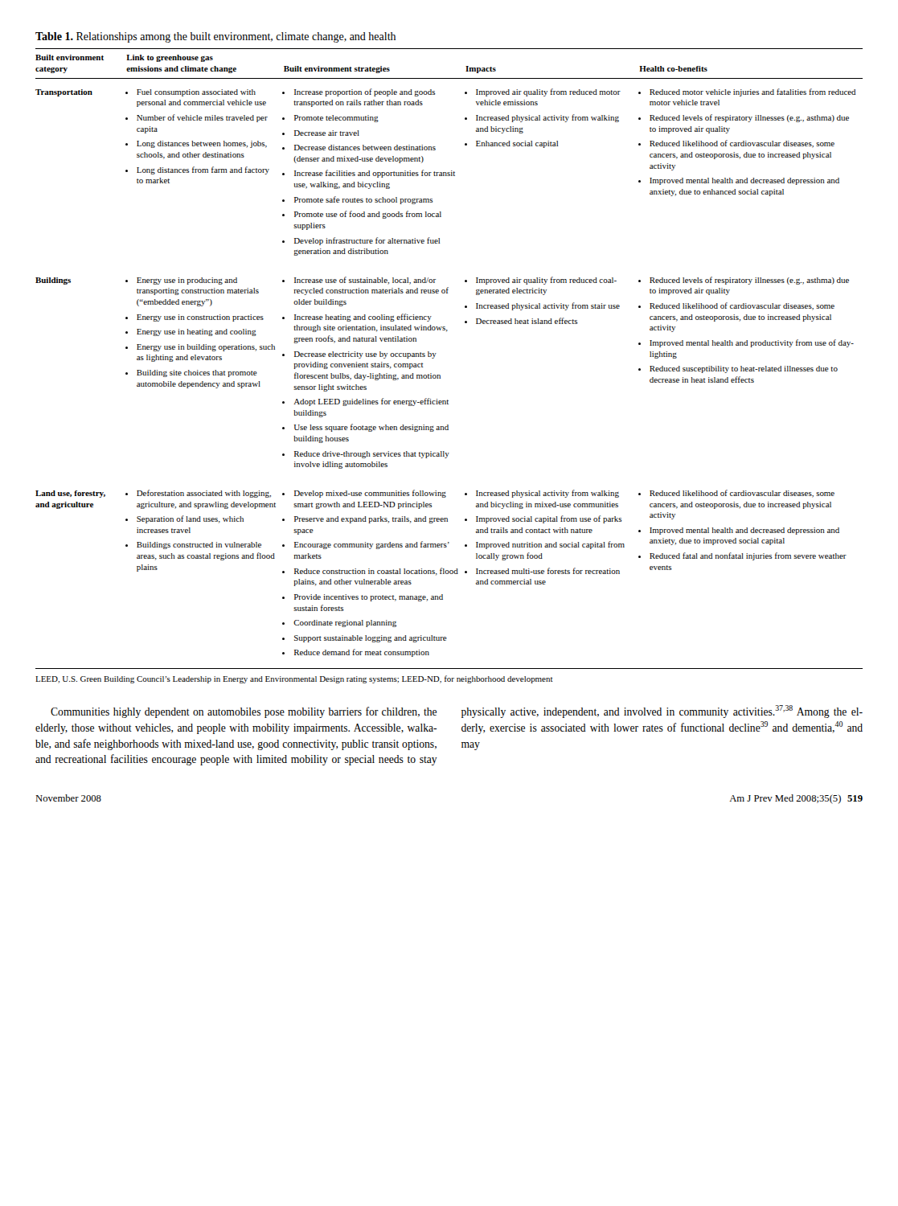Table 1. Relationships among the built environment, climate change, and health
| Built environment category | Link to greenhouse gas emissions and climate change | Built environment strategies | Impacts | Health co-benefits |
| --- | --- | --- | --- | --- |
| Transportation | Fuel consumption associated with personal and commercial vehicle use Number of vehicle miles traveled per capita Long distances between homes, jobs, schools, and other destinations Long distances from farm and factory to market | Increase proportion of people and goods transported on rails rather than roads Promote telecommuting Decrease air travel Decrease distances between destinations (denser and mixed-use development) Increase facilities and opportunities for transit use, walking, and bicycling Promote safe routes to school programs Promote use of food and goods from local suppliers Develop infrastructure for alternative fuel generation and distribution | Improved air quality from reduced motor vehicle emissions Increased physical activity from walking and bicycling Enhanced social capital | Reduced motor vehicle injuries and fatalities from reduced motor vehicle travel Reduced levels of respiratory illnesses (e.g., asthma) due to improved air quality Reduced likelihood of cardiovascular diseases, some cancers, and osteoporosis, due to increased physical activity Improved mental health and decreased depression and anxiety, due to enhanced social capital |
| Buildings | Energy use in producing and transporting construction materials (“embedded energy”) Energy use in construction practices Energy use in heating and cooling Energy use in building operations, such as lighting and elevators Building site choices that promote automobile dependency and sprawl | Increase use of sustainable, local, and/or recycled construction materials and reuse of older buildings Increase heating and cooling efficiency through site orientation, insulated windows, green roofs, and natural ventilation Decrease electricity use by occupants by providing convenient stairs, compact florescent bulbs, day-lighting, and motion sensor light switches Adopt LEED guidelines for energy-efficient buildings Use less square footage when designing and building houses Reduce drive-through services that typically involve idling automobiles | Improved air quality from reduced coal-generated electricity Increased physical activity from stair use Decreased heat island effects | Reduced levels of respiratory illnesses (e.g., asthma) due to improved air quality Reduced likelihood of cardiovascular diseases, some cancers, and osteoporosis, due to increased physical activity Improved mental health and productivity from use of day-lighting Reduced susceptibility to heat-related illnesses due to decrease in heat island effects |
| Land use, forestry, and agriculture | Deforestation associated with logging, agriculture, and sprawling development Separation of land uses, which increases travel Buildings constructed in vulnerable areas, such as coastal regions and flood plains | Develop mixed-use communities following smart growth and LEED-ND principles Preserve and expand parks, trails, and green space Encourage community gardens and farmers’ markets Reduce construction in coastal locations, flood plains, and other vulnerable areas Provide incentives to protect, manage, and sustain forests Coordinate regional planning Support sustainable logging and agriculture Reduce demand for meat consumption | Increased physical activity from walking and bicycling in mixed-use communities Improved social capital from use of parks and trails and contact with nature Improved nutrition and social capital from locally grown food Increased multi-use forests for recreation and commercial use | Reduced likelihood of cardiovascular diseases, some cancers, and osteoporosis, due to increased physical activity Improved mental health and decreased depression and anxiety, due to improved social capital Reduced fatal and nonfatal injuries from severe weather events |
LEED, U.S. Green Building Council’s Leadership in Energy and Environmental Design rating systems; LEED-ND, for neighborhood development
Communities highly dependent on automobiles pose mobility barriers for children, the elderly, those without vehicles, and people with mobility impairments. Accessible, walkable, and safe neighborhoods with mixed-land use, good connectivity, public transit options, and recreational facilities encourage people with limited mobility or special needs to stay physically active, independent, and involved in community activities.37,38 Among the elderly, exercise is associated with lower rates of functional decline39 and dementia,40 and may
November 2008
Am J Prev Med 2008;35(5)519